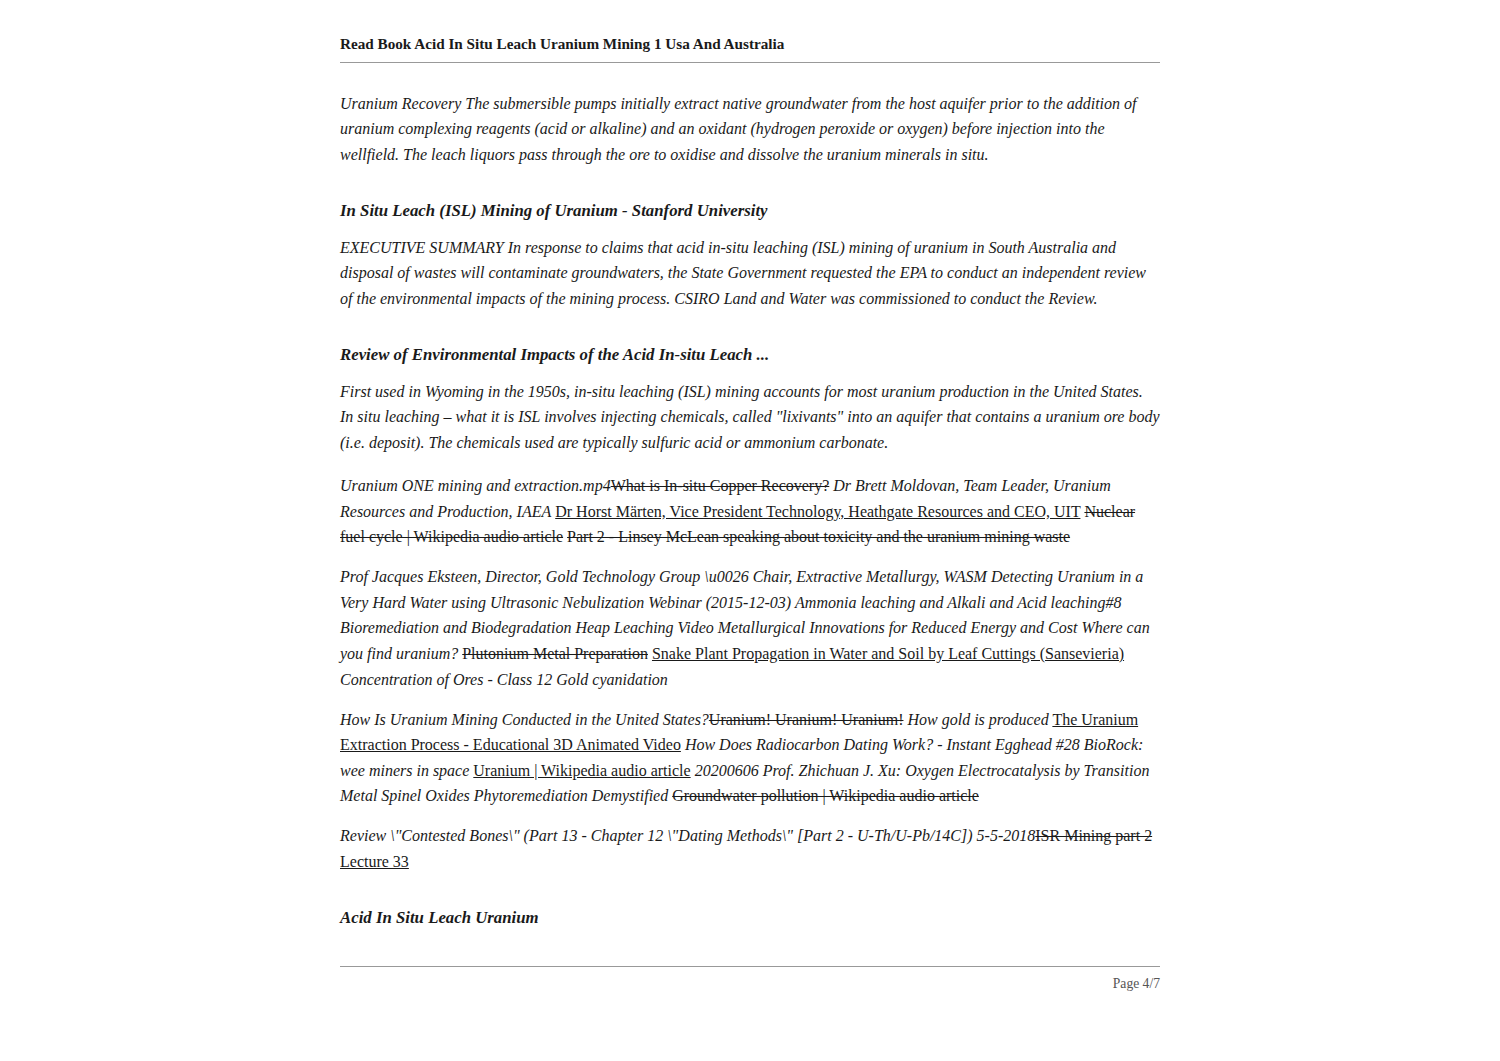Read Book Acid In Situ Leach Uranium Mining 1 Usa And Australia
Uranium Recovery The submersible pumps initially extract native groundwater from the host aquifer prior to the addition of uranium complexing reagents (acid or alkaline) and an oxidant (hydrogen peroxide or oxygen) before injection into the wellfield. The leach liquors pass through the ore to oxidise and dissolve the uranium minerals in situ.
In Situ Leach (ISL) Mining of Uranium - Stanford University
EXECUTIVE SUMMARY In response to claims that acid in-situ leaching (ISL) mining of uranium in South Australia and disposal of wastes will contaminate groundwaters, the State Government requested the EPA to conduct an independent review of the environmental impacts of the mining process. CSIRO Land and Water was commissioned to conduct the Review.
Review of Environmental Impacts of the Acid In-situ Leach ...
First used in Wyoming in the 1950s, in-situ leaching (ISL) mining accounts for most uranium production in the United States. In situ leaching – what it is ISL involves injecting chemicals, called "lixivants" into an aquifer that contains a uranium ore body (i.e. deposit). The chemicals used are typically sulfuric acid or ammonium carbonate.
Uranium ONE mining and extraction.mp4 What is In-situ Copper Recovery? Dr Brett Moldovan, Team Leader, Uranium Resources and Production, IAEA Dr Horst Märten, Vice President Technology, Heathgate Resources and CEO, UIT Nuclear fuel cycle | Wikipedia audio article Part 2 - Linsey McLean speaking about toxicity and the uranium mining waste
Prof Jacques Eksteen, Director, Gold Technology Group \u0026 Chair, Extractive Metallurgy, WASM Detecting Uranium in a Very Hard Water using Ultrasonic Nebulization Webinar (2015-12-03) Ammonia leaching and Alkali and Acid leaching#8 Bioremediation and Biodegradation Heap Leaching Video Metallurgical Innovations for Reduced Energy and Cost Where can you find uranium? Plutonium Metal Preparation Snake Plant Propagation in Water and Soil by Leaf Cuttings (Sansevieria) Concentration of Ores - Class 12 Gold cyanidation
How Is Uranium Mining Conducted in the United States?Uranium! Uranium! Uranium! How gold is produced The Uranium Extraction Process - Educational 3D Animated Video How Does Radiocarbon Dating Work? - Instant Egghead #28 BioRock: wee miners in space Uranium | Wikipedia audio article 20200606 Prof. Zhichuan J. Xu: Oxygen Electrocatalysis by Transition Metal Spinel Oxides Phytoremediation Demystified Groundwater pollution | Wikipedia audio article
Review \"Contested Bones\" (Part 13 - Chapter 12 \"Dating Methods\" [Part 2 - U-Th/U-Pb/14C]) 5-5-2018 ISR Mining part 2 Lecture 33
Acid In Situ Leach Uranium
Page 4/7